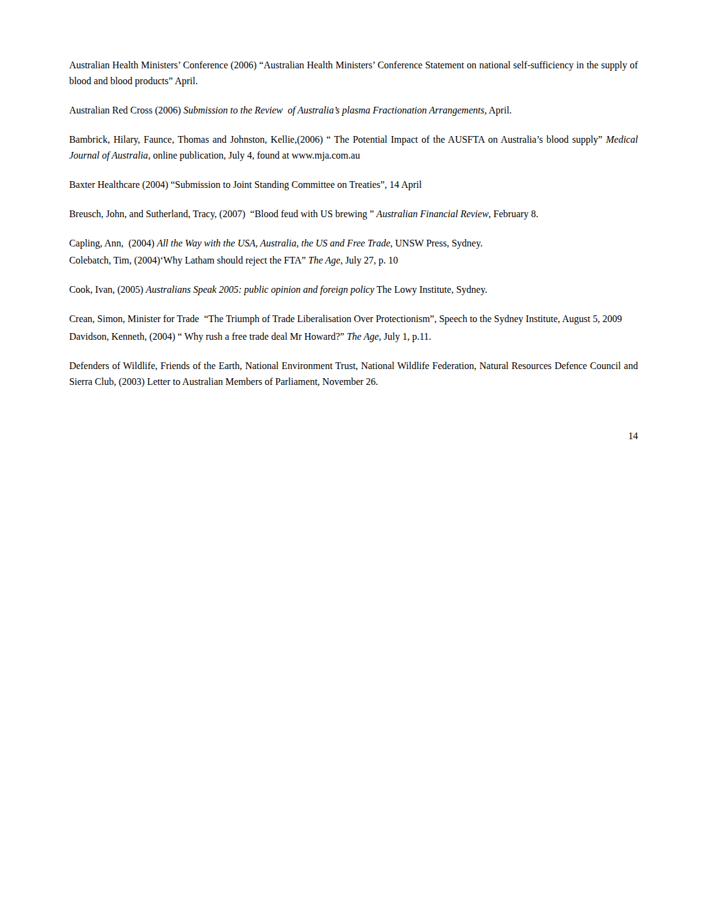Australian Health Ministers’ Conference (2006) “Australian Health Ministers’ Conference Statement on national self-sufficiency in the supply of blood and blood products” April.
Australian Red Cross (2006) Submission to the Review of Australia’s plasma Fractionation Arrangements, April.
Bambrick, Hilary, Faunce, Thomas and Johnston, Kellie,(2006) “ The Potential Impact of the AUSFTA on Australia’s blood supply” Medical Journal of Australia, online publication, July 4, found at www.mja.com.au
Baxter Healthcare (2004) “Submission to Joint Standing Committee on Treaties”, 14 April
Breusch, John, and Sutherland, Tracy, (2007) “Blood feud with US brewing ” Australian Financial Review, February 8.
Capling, Ann, (2004) All the Way with the USA, Australia, the US and Free Trade, UNSW Press, Sydney.
Colebatch, Tim, (2004)‘Why Latham should reject the FTA” The Age, July 27, p. 10
Cook, Ivan, (2005) Australians Speak 2005: public opinion and foreign policy The Lowy Institute, Sydney.
Crean, Simon, Minister for Trade “The Triumph of Trade Liberalisation Over Protectionism”, Speech to the Sydney Institute, August 5, 2009
Davidson, Kenneth, (2004) “ Why rush a free trade deal Mr Howard?” The Age, July 1, p.11.
Defenders of Wildlife, Friends of the Earth, National Environment Trust, National Wildlife Federation, Natural Resources Defence Council and Sierra Club, (2003) Letter to Australian Members of Parliament, November 26.
14